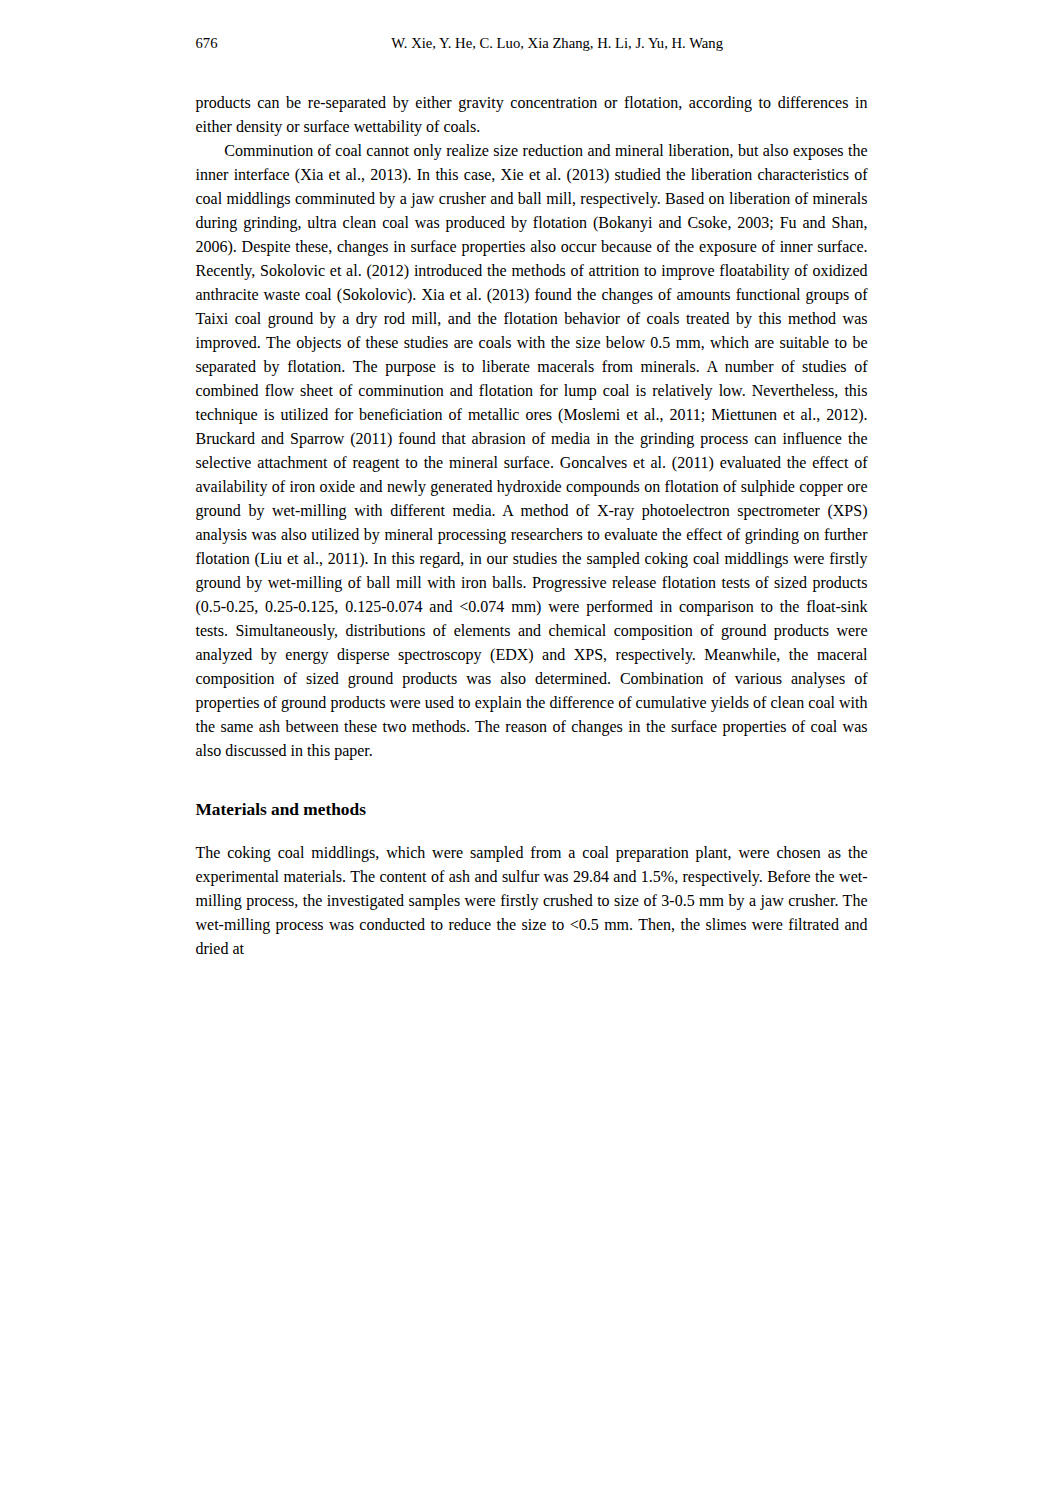676 W. Xie, Y. He, C. Luo, Xia Zhang, H. Li, J. Yu, H. Wang
products can be re-separated by either gravity concentration or flotation, according to differences in either density or surface wettability of coals.
Comminution of coal cannot only realize size reduction and mineral liberation, but also exposes the inner interface (Xia et al., 2013). In this case, Xie et al. (2013) studied the liberation characteristics of coal middlings comminuted by a jaw crusher and ball mill, respectively. Based on liberation of minerals during grinding, ultra clean coal was produced by flotation (Bokanyi and Csoke, 2003; Fu and Shan, 2006). Despite these, changes in surface properties also occur because of the exposure of inner surface. Recently, Sokolovic et al. (2012) introduced the methods of attrition to improve floatability of oxidized anthracite waste coal (Sokolovic). Xia et al. (2013) found the changes of amounts functional groups of Taixi coal ground by a dry rod mill, and the flotation behavior of coals treated by this method was improved. The objects of these studies are coals with the size below 0.5 mm, which are suitable to be separated by flotation. The purpose is to liberate macerals from minerals. A number of studies of combined flow sheet of comminution and flotation for lump coal is relatively low. Nevertheless, this technique is utilized for beneficiation of metallic ores (Moslemi et al., 2011; Miettunen et al., 2012). Bruckard and Sparrow (2011) found that abrasion of media in the grinding process can influence the selective attachment of reagent to the mineral surface. Goncalves et al. (2011) evaluated the effect of availability of iron oxide and newly generated hydroxide compounds on flotation of sulphide copper ore ground by wet-milling with different media. A method of X-ray photoelectron spectrometer (XPS) analysis was also utilized by mineral processing researchers to evaluate the effect of grinding on further flotation (Liu et al., 2011). In this regard, in our studies the sampled coking coal middlings were firstly ground by wet-milling of ball mill with iron balls. Progressive release flotation tests of sized products (0.5-0.25, 0.25-0.125, 0.125-0.074 and <0.074 mm) were performed in comparison to the float-sink tests. Simultaneously, distributions of elements and chemical composition of ground products were analyzed by energy disperse spectroscopy (EDX) and XPS, respectively. Meanwhile, the maceral composition of sized ground products was also determined. Combination of various analyses of properties of ground products were used to explain the difference of cumulative yields of clean coal with the same ash between these two methods. The reason of changes in the surface properties of coal was also discussed in this paper.
Materials and methods
The coking coal middlings, which were sampled from a coal preparation plant, were chosen as the experimental materials. The content of ash and sulfur was 29.84 and 1.5%, respectively. Before the wet-milling process, the investigated samples were firstly crushed to size of 3-0.5 mm by a jaw crusher. The wet-milling process was conducted to reduce the size to <0.5 mm. Then, the slimes were filtrated and dried at